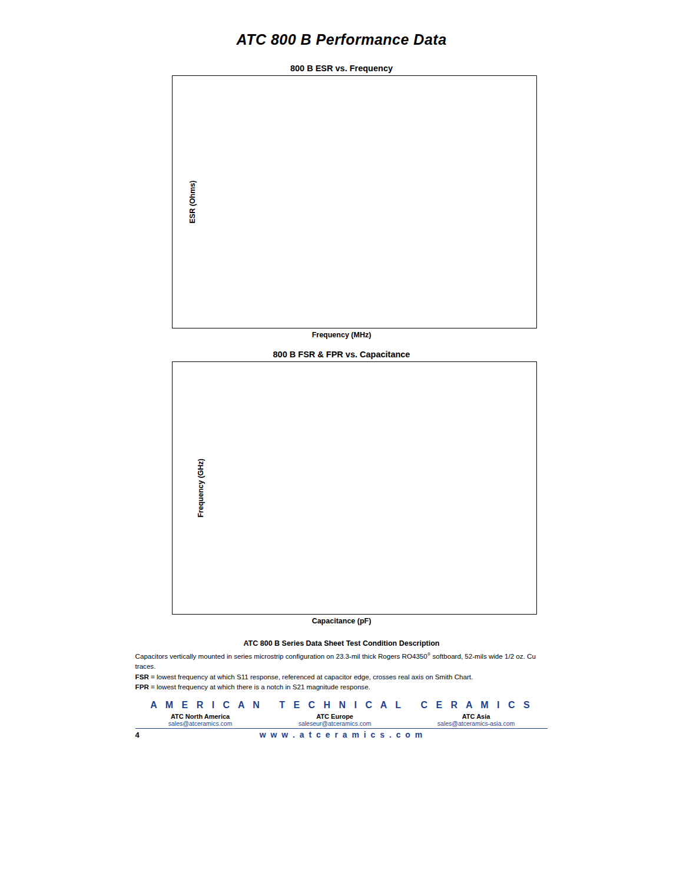ATC 800 B Performance Data
800 B ESR vs. Frequency
ESR (Ohms)
Frequency (MHz)
800 B FSR & FPR vs. Capacitance
Frequency (GHz)
Capacitance (pF)
ATC 800 B Series Data Sheet Test Condition Description
Capacitors vertically mounted in series microstrip configuration on 23.3-mil thick Rogers RO4350® softboard, 52-mils wide 1/2 oz. Cu traces.
FSR = lowest frequency at which S11 response, referenced at capacitor edge, crosses real axis on Smith Chart.
FPR = lowest frequency at which there is a notch in S21 magnitude response.
A M E R I C A N T E C H N I C A L C E R A M I C S
ATC North America sales@atceramics.com
ATC Europe saleseur@atceramics.com
ATC Asia sales@atceramics-asia.com
4 w w w . a t c e r a m i c s . c o m